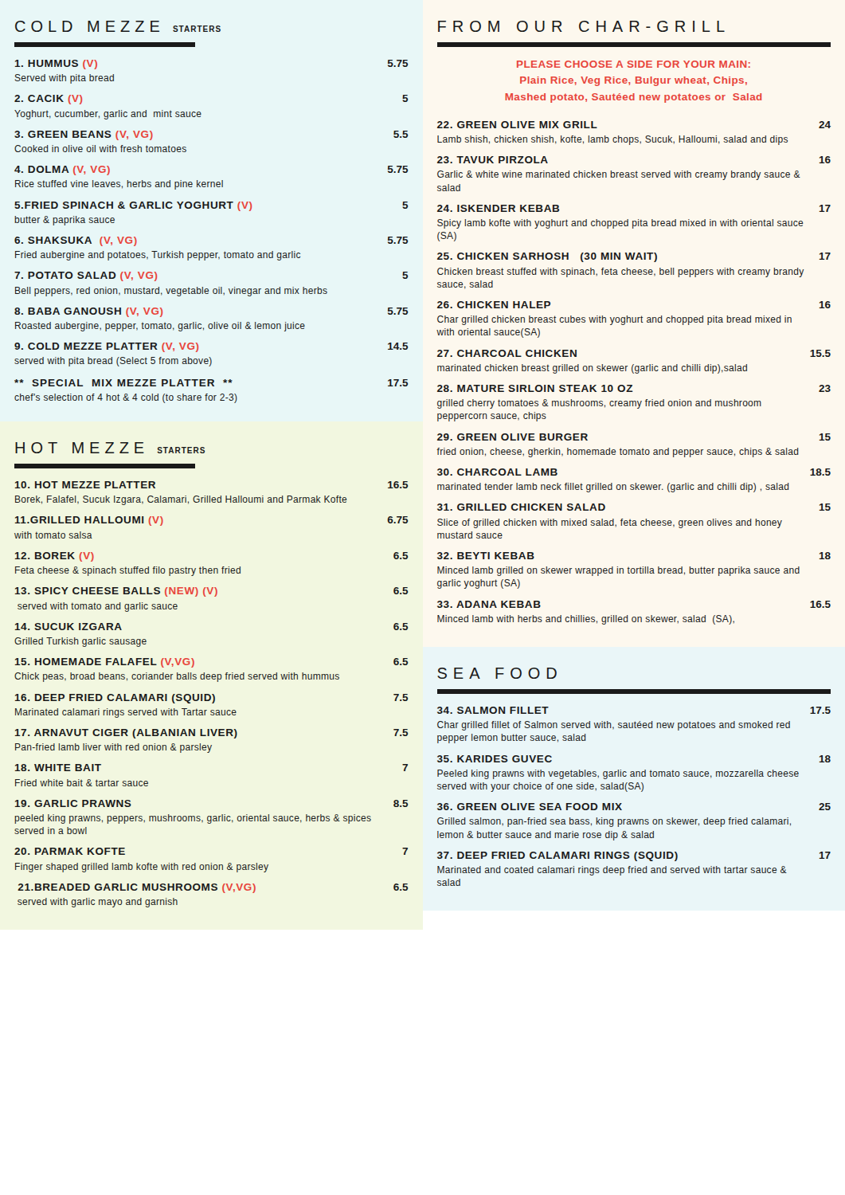Cold Mezze
STARTERS
1. Hummus (V) 5.75
Served with pita bread
2. Cacik (V) 5
Yoghurt, cucumber, garlic and mint sauce
3. Green Beans (V, VG) 5.5
Cooked in olive oil with fresh tomatoes
4. Dolma (V, VG) 5.75
Rice stuffed vine leaves, herbs and pine kernel
5.Fried Spinach & Garlic Yoghurt (V) 5
butter & paprika sauce
6. Shaksuka (V, VG) 5.75
Fried aubergine and potatoes, Turkish pepper, tomato and garlic
7. Potato Salad (V, VG) 5
Bell peppers, red onion, mustard, vegetable oil, vinegar and mix herbs
8. Baba Ganoush (V, VG) 5.75
Roasted aubergine, pepper, tomato, garlic, olive oil & lemon juice
9. Cold Mezze Platter (V, VG) 14.5
served with pita bread (Select 5 from above)
** Special Mix Mezze Platter **17.5
chef's selection of 4 hot & 4 cold (to share for 2-3)
Hot Mezze
STARTERS
10. Hot Mezze Platter 16.5
Borek, Falafel, Sucuk Izgara, Calamari, Grilled Halloumi and Parmak Kofte
11.Grilled Halloumi (V) 6.75
with tomato salsa
12. Borek (V) 6.5
Feta cheese & spinach stuffed filo pastry then fried
13. Spicy Cheese Balls (NEW) (V) 6.5
served with tomato and garlic sauce
14. Sucuk Izgara 6.5
Grilled Turkish garlic sausage
15. Homemade Falafel (V,VG) 6.5
Chick peas, broad beans, coriander balls deep fried served with hummus
16. Deep Fried Calamari (Squid) 7.5
Marinated calamari rings served with Tartar sauce
17. Arnavut Ciger (Albanian Liver) 7.5
Pan-fried lamb liver with red onion & parsley
18. White Bait 7
Fried white bait & tartar sauce
19. Garlic Prawns 8.5
peeled king prawns, peppers, mushrooms, garlic, oriental sauce, herbs & spices served in a bowl
20. Parmak Kofte 7
Finger shaped grilled lamb kofte with red onion & parsley
21.Breaded Garlic Mushrooms (V,VG) 6.5
served with garlic mayo and garnish
From Our Char-Grill
PLEASE CHOOSE A SIDE FOR YOUR MAIN: Plain Rice, Veg Rice, Bulgur wheat, Chips, Mashed potato, Sautéed new potatoes or Salad
22. Green Olive Mix Grill 24
Lamb shish, chicken shish, kofte, lamb chops, Sucuk, Halloumi, salad and dips
23. Tavuk Pirzola 16
Garlic & white wine marinated chicken breast served with creamy brandy sauce & salad
24. Iskender Kebab 17
Spicy lamb kofte with yoghurt and chopped pita bread mixed in with oriental sauce (SA)
25. Chicken Sarhosh (30 min wait) 17
Chicken breast stuffed with spinach, feta cheese, bell peppers with creamy brandy sauce, salad
26. Chicken Halep 16
Char grilled chicken breast cubes with yoghurt and chopped pita bread mixed in with oriental sauce(SA)
27. Charcoal Chicken 15.5
marinated chicken breast grilled on skewer (garlic and chilli dip),salad
28. Mature Sirloin Steak 10 oz 23
grilled cherry tomatoes & mushrooms, creamy fried onion and mushroom peppercorn sauce, chips
29. Green Olive Burger 15
fried onion, cheese, gherkin, homemade tomato and pepper sauce, chips & salad
30. Charcoal Lamb 18.5
marinated tender lamb neck fillet grilled on skewer. (garlic and chilli dip) , salad
31. Grilled Chicken Salad 15
Slice of grilled chicken with mixed salad, feta cheese, green olives and honey mustard sauce
32. Beyti Kebab 18
Minced lamb grilled on skewer wrapped in tortilla bread, butter paprika sauce and garlic yoghurt (SA)
33. Adana Kebab 16.5
Minced lamb with herbs and chillies, grilled on skewer, salad (SA),
Sea Food
34. Salmon Fillet 17.5
Char grilled fillet of Salmon served with, sautéed new potatoes and smoked red pepper lemon butter sauce, salad
35. Karides Guvec 18
Peeled king prawns with vegetables, garlic and tomato sauce, mozzarella cheese served with your choice of one side, salad(SA)
36. Green Olive Sea Food Mix 25
Grilled salmon, pan-fried sea bass, king prawns on skewer, deep fried calamari, lemon & butter sauce and marie rose dip & salad
37. Deep Fried Calamari Rings (Squid) 17
Marinated and coated calamari rings deep fried and served with tartar sauce & salad